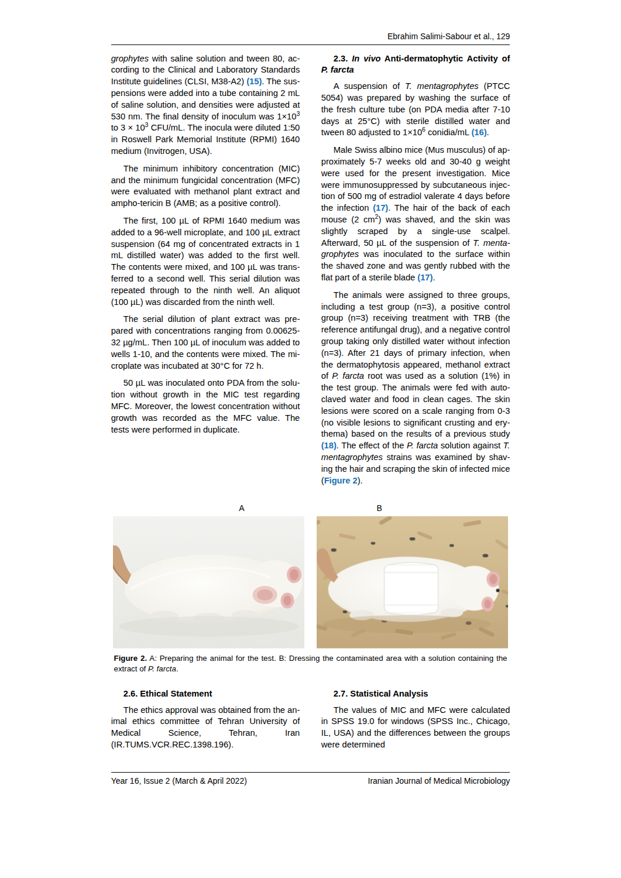Ebrahim Salimi-Sabour et al., 129
grophytes with saline solution and tween 80, according to the Clinical and Laboratory Standards Institute guidelines (CLSI, M38-A2) (15). The suspensions were added into a tube containing 2 mL of saline solution, and densities were adjusted at 530 nm. The final density of inoculum was 1×103 to 3 × 103 CFU/mL. The inocula were diluted 1:50 in Roswell Park Memorial Institute (RPMI) 1640 medium (Invitrogen, USA).
The minimum inhibitory concentration (MIC) and the minimum fungicidal concentration (MFC) were evaluated with methanol plant extract and ampho-tericin B (AMB; as a positive control).
The first, 100 µL of RPMI 1640 medium was added to a 96-well microplate, and 100 µL extract suspension (64 mg of concentrated extracts in 1 mL distilled water) was added to the first well. The contents were mixed, and 100 µL was transferred to a second well. This serial dilution was repeated through to the ninth well. An aliquot (100 µL) was discarded from the ninth well.
The serial dilution of plant extract was prepared with concentrations ranging from 0.00625-32 µg/mL. Then 100 µL of inoculum was added to wells 1-10, and the contents were mixed. The microplate was incubated at 30°C for 72 h.
50 µL was inoculated onto PDA from the solution without growth in the MIC test regarding MFC. Moreover, the lowest concentration without growth was recorded as the MFC value. The tests were performed in duplicate.
2.3. In vivo Anti-dermatophytic Activity of P. farcta
A suspension of T. mentagrophytes (PTCC 5054) was prepared by washing the surface of the fresh culture tube (on PDA media after 7-10 days at 25°C) with sterile distilled water and tween 80 adjusted to 1×106 conidia/mL (16).
Male Swiss albino mice (Mus musculus) of approximately 5-7 weeks old and 30-40 g weight were used for the present investigation. Mice were immunosuppressed by subcutaneous injection of 500 mg of estradiol valerate 4 days before the infection (17). The hair of the back of each mouse (2 cm2) was shaved, and the skin was slightly scraped by a single-use scalpel. Afterward, 50 µL of the suspension of T. mentagrophytes was inoculated to the surface within the shaved zone and was gently rubbed with the flat part of a sterile blade (17).
The animals were assigned to three groups, including a test group (n=3), a positive control group (n=3) receiving treatment with TRB (the reference antifungal drug), and a negative control group taking only distilled water without infection (n=3). After 21 days of primary infection, when the dermatophytosis appeared, methanol extract of P. farcta root was used as a solution (1%) in the test group. The animals were fed with autoclaved water and food in clean cages. The skin lesions were scored on a scale ranging from 0-3 (no visible lesions to significant crusting and erythema) based on the results of a previous study (18). The effect of the P. farcta solution against T. mentagrophytes strains was examined by shaving the hair and scraping the skin of infected mice (Figure 2).
A B
Figure 2. A: Preparing the animal for the test. B: Dressing the contaminated area with a solution containing the extract of P. farcta.
2.6. Ethical Statement
The ethics approval was obtained from the animal ethics committee of Tehran University of Medical Science, Tehran, Iran (IR.TUMS.VCR.REC.1398.196).
2.7. Statistical Analysis
The values of MIC and MFC were calculated in SPSS 19.0 for windows (SPSS Inc., Chicago, IL, USA) and the differences between the groups were determined
Year 16, Issue 2 (March & April 2022) Iranian Journal of Medical Microbiology